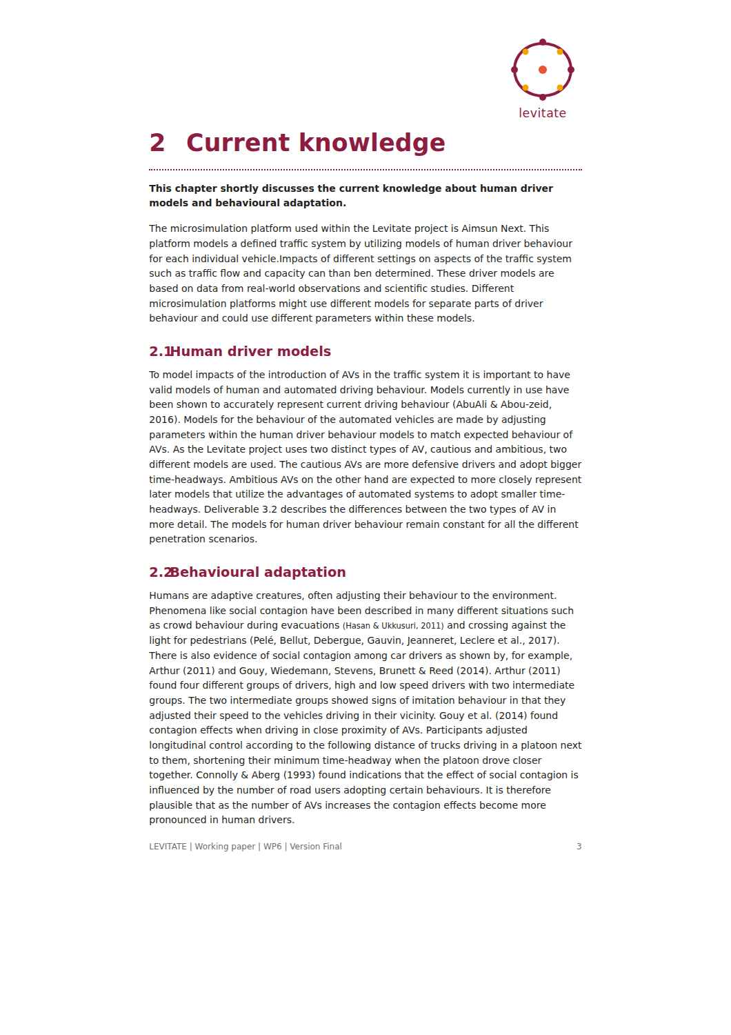levitate
2 Current knowledge
This chapter shortly discusses the current knowledge about human driver models and behavioural adaptation.
The microsimulation platform used within the Levitate project is Aimsun Next. This platform models a defined traffic system by utilizing models of human driver behaviour for each individual vehicle.Impacts of different settings on aspects of the traffic system such as traffic flow and capacity can than ben determined. These driver models are based on data from real-world observations and scientific studies. Different microsimulation platforms might use different models for separate parts of driver behaviour and could use different parameters within these models.
2.1 Human driver models
To model impacts of the introduction of AVs in the traffic system it is important to have valid models of human and automated driving behaviour. Models currently in use have been shown to accurately represent current driving behaviour (AbuAli & Abou-zeid, 2016). Models for the behaviour of the automated vehicles are made by adjusting parameters within the human driver behaviour models to match expected behaviour of AVs. As the Levitate project uses two distinct types of AV, cautious and ambitious, two different models are used. The cautious AVs are more defensive drivers and adopt bigger time-headways. Ambitious AVs on the other hand are expected to more closely represent later models that utilize the advantages of automated systems to adopt smaller time-headways. Deliverable 3.2 describes the differences between the two types of AV in more detail. The models for human driver behaviour remain constant for all the different penetration scenarios.
2.2 Behavioural adaptation
Humans are adaptive creatures, often adjusting their behaviour to the environment. Phenomena like social contagion have been described in many different situations such as crowd behaviour during evacuations (Hasan & Ukkusuri, 2011) and crossing against the light for pedestrians (Pelé, Bellut, Debergue, Gauvin, Jeanneret, Leclere et al., 2017). There is also evidence of social contagion among car drivers as shown by, for example, Arthur (2011) and Gouy, Wiedemann, Stevens, Brunett & Reed (2014). Arthur (2011) found four different groups of drivers, high and low speed drivers with two intermediate groups. The two intermediate groups showed signs of imitation behaviour in that they adjusted their speed to the vehicles driving in their vicinity. Gouy et al. (2014) found contagion effects when driving in close proximity of AVs. Participants adjusted longitudinal control according to the following distance of trucks driving in a platoon next to them, shortening their minimum time-headway when the platoon drove closer together. Connolly & Aberg (1993) found indications that the effect of social contagion is influenced by the number of road users adopting certain behaviours. It is therefore plausible that as the number of AVs increases the contagion effects become more pronounced in human drivers.
LEVITATE | Working paper | WP6 | Version Final 3